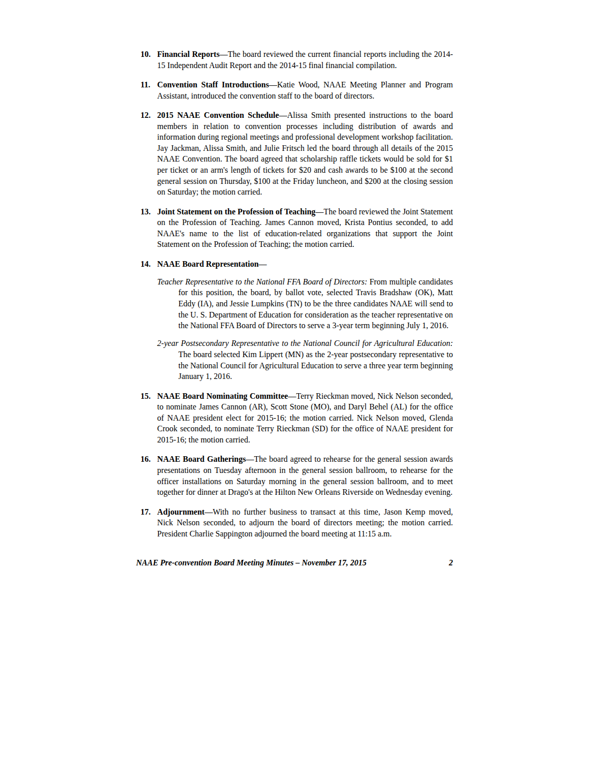10. Financial Reports—The board reviewed the current financial reports including the 2014-15 Independent Audit Report and the 2014-15 final financial compilation.
11. Convention Staff Introductions—Katie Wood, NAAE Meeting Planner and Program Assistant, introduced the convention staff to the board of directors.
12. 2015 NAAE Convention Schedule—Alissa Smith presented instructions to the board members in relation to convention processes including distribution of awards and information during regional meetings and professional development workshop facilitation. Jay Jackman, Alissa Smith, and Julie Fritsch led the board through all details of the 2015 NAAE Convention. The board agreed that scholarship raffle tickets would be sold for $1 per ticket or an arm's length of tickets for $20 and cash awards to be $100 at the second general session on Thursday, $100 at the Friday luncheon, and $200 at the closing session on Saturday; the motion carried.
13. Joint Statement on the Profession of Teaching—The board reviewed the Joint Statement on the Profession of Teaching. James Cannon moved, Krista Pontius seconded, to add NAAE's name to the list of education-related organizations that support the Joint Statement on the Profession of Teaching; the motion carried.
14. NAAE Board Representation—
Teacher Representative to the National FFA Board of Directors: From multiple candidates for this position, the board, by ballot vote, selected Travis Bradshaw (OK), Matt Eddy (IA), and Jessie Lumpkins (TN) to be the three candidates NAAE will send to the U. S. Department of Education for consideration as the teacher representative on the National FFA Board of Directors to serve a 3-year term beginning July 1, 2016.
2-year Postsecondary Representative to the National Council for Agricultural Education: The board selected Kim Lippert (MN) as the 2-year postsecondary representative to the National Council for Agricultural Education to serve a three year term beginning January 1, 2016.
15. NAAE Board Nominating Committee—Terry Rieckman moved, Nick Nelson seconded, to nominate James Cannon (AR), Scott Stone (MO), and Daryl Behel (AL) for the office of NAAE president elect for 2015-16; the motion carried. Nick Nelson moved, Glenda Crook seconded, to nominate Terry Rieckman (SD) for the office of NAAE president for 2015-16; the motion carried.
16. NAAE Board Gatherings—The board agreed to rehearse for the general session awards presentations on Tuesday afternoon in the general session ballroom, to rehearse for the officer installations on Saturday morning in the general session ballroom, and to meet together for dinner at Drago's at the Hilton New Orleans Riverside on Wednesday evening.
17. Adjournment—With no further business to transact at this time, Jason Kemp moved, Nick Nelson seconded, to adjourn the board of directors meeting; the motion carried. President Charlie Sappington adjourned the board meeting at 11:15 a.m.
NAAE Pre-convention Board Meeting Minutes – November 17, 2015 2